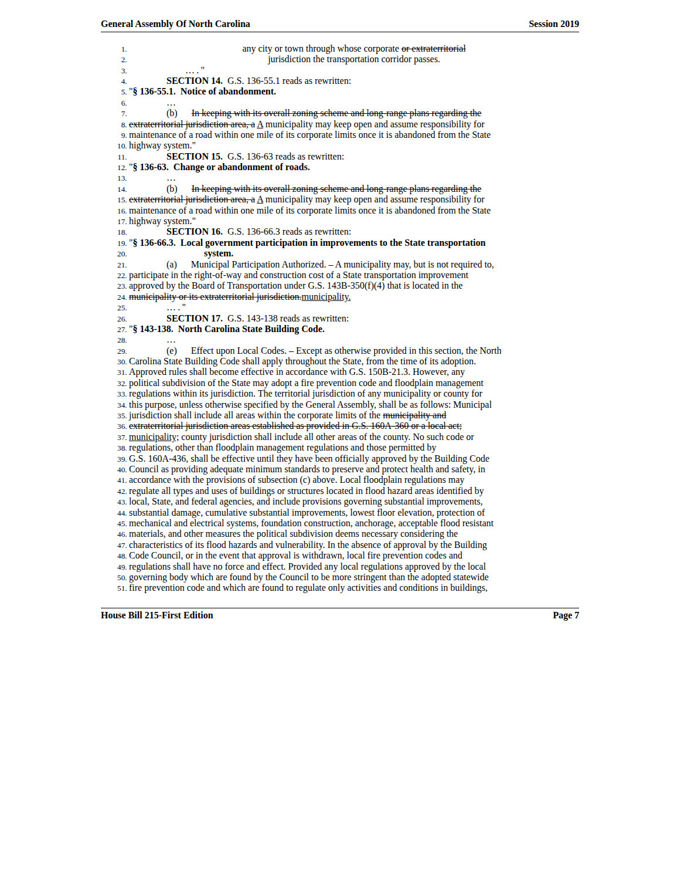General Assembly Of North Carolina Session 2019
any city or town through whose corporate or extraterritorial
jurisdiction the transportation corridor passes.
…."
SECTION 14. G.S. 136-55.1 reads as rewritten:
"§ 136-55.1. Notice of abandonment.
…
(b) In keeping with its overall zoning scheme and long-range plans regarding the
extraterritorial jurisdiction area, a A municipality may keep open and assume responsibility for
maintenance of a road within one mile of its corporate limits once it is abandoned from the State
highway system."
SECTION 15. G.S. 136-63 reads as rewritten:
"§ 136-63. Change or abandonment of roads.
…
(b) In keeping with its overall zoning scheme and long-range plans regarding the
extraterritorial jurisdiction area, a A municipality may keep open and assume responsibility for
maintenance of a road within one mile of its corporate limits once it is abandoned from the State
highway system."
SECTION 16. G.S. 136-66.3 reads as rewritten:
"§ 136-66.3. Local government participation in improvements to the State transportation
system.
(a) Municipal Participation Authorized. – A municipality may, but is not required to,
participate in the right-of-way and construction cost of a State transportation improvement
approved by the Board of Transportation under G.S. 143B-350(f)(4) that is located in the
municipality or its extraterritorial jurisdiction.municipality.
…."
SECTION 17. G.S. 143-138 reads as rewritten:
"§ 143-138. North Carolina State Building Code.
…
(e) Effect upon Local Codes. – Except as otherwise provided in this section, the North
Carolina State Building Code shall apply throughout the State, from the time of its adoption.
Approved rules shall become effective in accordance with G.S. 150B-21.3. However, any
political subdivision of the State may adopt a fire prevention code and floodplain management
regulations within its jurisdiction. The territorial jurisdiction of any municipality or county for
this purpose, unless otherwise specified by the General Assembly, shall be as follows: Municipal
jurisdiction shall include all areas within the corporate limits of the municipality and
extraterritorial jurisdiction areas established as provided in G.S. 160A-360 or a local act;
municipality; county jurisdiction shall include all other areas of the county. No such code or
regulations, other than floodplain management regulations and those permitted by
G.S. 160A-436, shall be effective until they have been officially approved by the Building Code
Council as providing adequate minimum standards to preserve and protect health and safety, in
accordance with the provisions of subsection (c) above. Local floodplain regulations may
regulate all types and uses of buildings or structures located in flood hazard areas identified by
local, State, and federal agencies, and include provisions governing substantial improvements,
substantial damage, cumulative substantial improvements, lowest floor elevation, protection of
mechanical and electrical systems, foundation construction, anchorage, acceptable flood resistant
materials, and other measures the political subdivision deems necessary considering the
characteristics of its flood hazards and vulnerability. In the absence of approval by the Building
Code Council, or in the event that approval is withdrawn, local fire prevention codes and
regulations shall have no force and effect. Provided any local regulations approved by the local
governing body which are found by the Council to be more stringent than the adopted statewide
fire prevention code and which are found to regulate only activities and conditions in buildings,
House Bill 215-First Edition Page 7